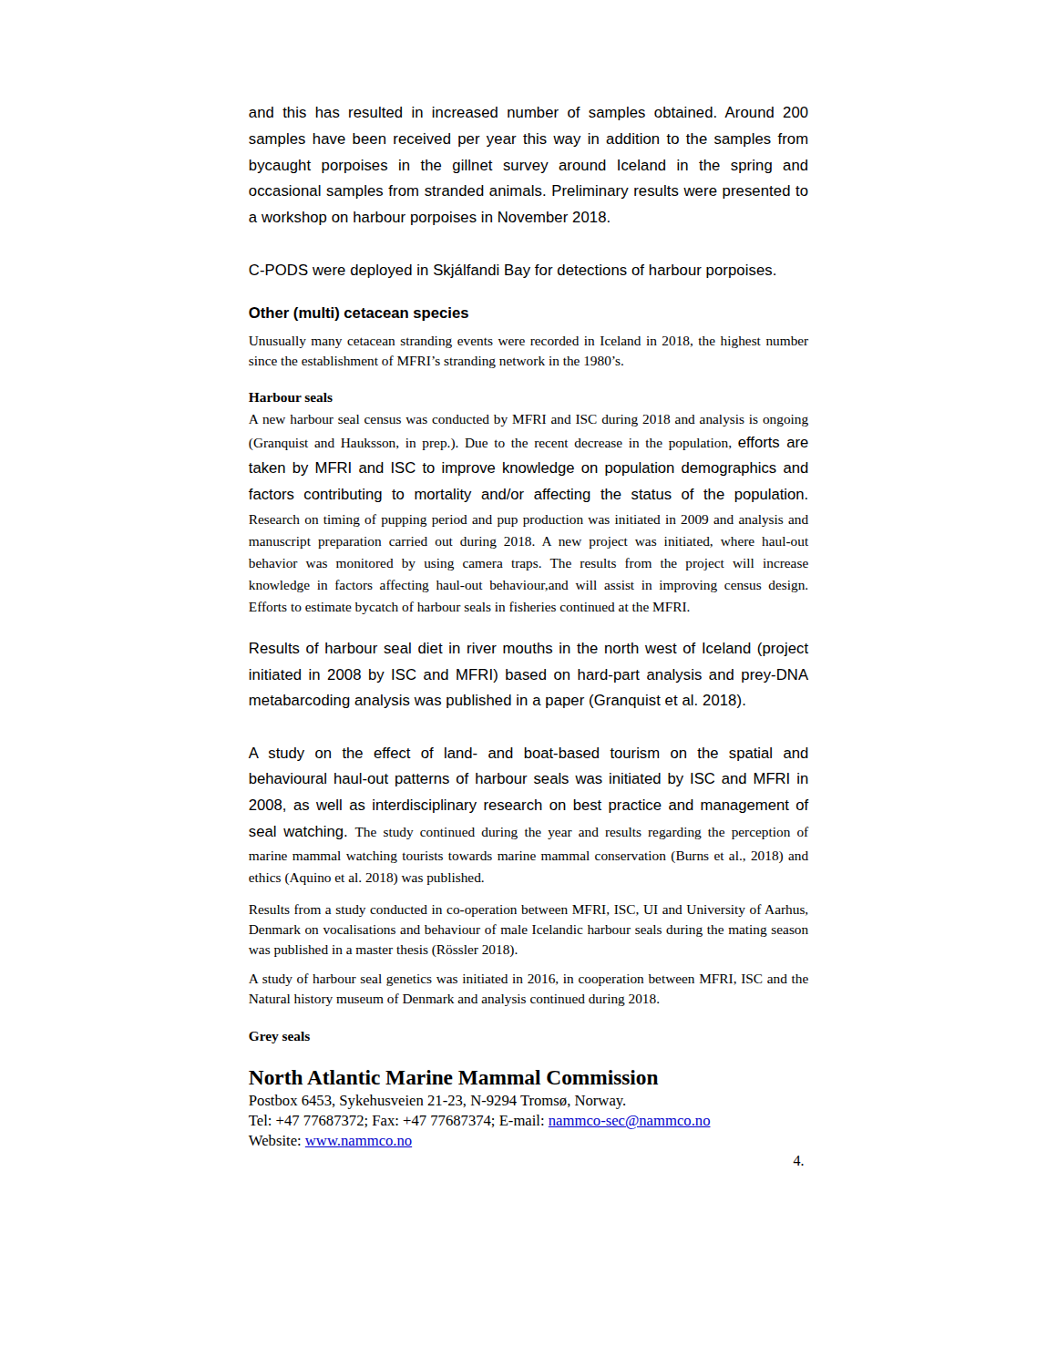and this has resulted in increased number of samples obtained. Around 200 samples have been received per year this way in addition to the samples from bycaught porpoises in the gillnet survey around Iceland in the spring and occasional samples from stranded animals. Preliminary results were presented to a workshop on harbour porpoises in November 2018.
C-PODS were deployed in Skjálfandi Bay for detections of harbour porpoises.
Other (multi) cetacean species
Unusually many cetacean stranding events were recorded in Iceland in 2018, the highest number since the establishment of MFRI’s stranding network in the 1980’s.
Harbour seals
A new harbour seal census was conducted by MFRI and ISC during 2018 and analysis is ongoing (Granquist and Hauksson, in prep.). Due to the recent decrease in the population, efforts are taken by MFRI and ISC to improve knowledge on population demographics and factors contributing to mortality and/or affecting the status of the population. Research on timing of pupping period and pup production was initiated in 2009 and analysis and manuscript preparation carried out during 2018. A new project was initiated, where haul-out behavior was monitored by using camera traps. The results from the project will increase knowledge in factors affecting haul-out behaviour,and will assist in improving census design. Efforts to estimate bycatch of harbour seals in fisheries continued at the MFRI.
Results of harbour seal diet in river mouths in the north west of Iceland (project initiated in 2008 by ISC and MFRI) based on hard-part analysis and prey-DNA metabarcoding analysis was published in a paper (Granquist et al. 2018).
A study on the effect of land- and boat-based tourism on the spatial and behavioural haul-out patterns of harbour seals was initiated by ISC and MFRI in 2008, as well as interdisciplinary research on best practice and management of seal watching. The study continued during the year and results regarding the perception of marine mammal watching tourists towards marine mammal conservation (Burns et al., 2018) and ethics (Aquino et al. 2018) was published.
Results from a study conducted in co-operation between MFRI, ISC, UI and University of Aarhus, Denmark on vocalisations and behaviour of male Icelandic harbour seals during the mating season was published in a master thesis (Rössler 2018).
A study of harbour seal genetics was initiated in 2016, in cooperation between MFRI, ISC and the Natural history museum of Denmark and analysis continued during 2018.
Grey seals
North Atlantic Marine Mammal Commission
Postbox 6453, Sykehusveien 21-23, N-9294 Tromsø, Norway.
Tel: +47 77687372; Fax: +47 77687374; E-mail: nammco-sec@nammco.no
Website: www.nammco.no
4.